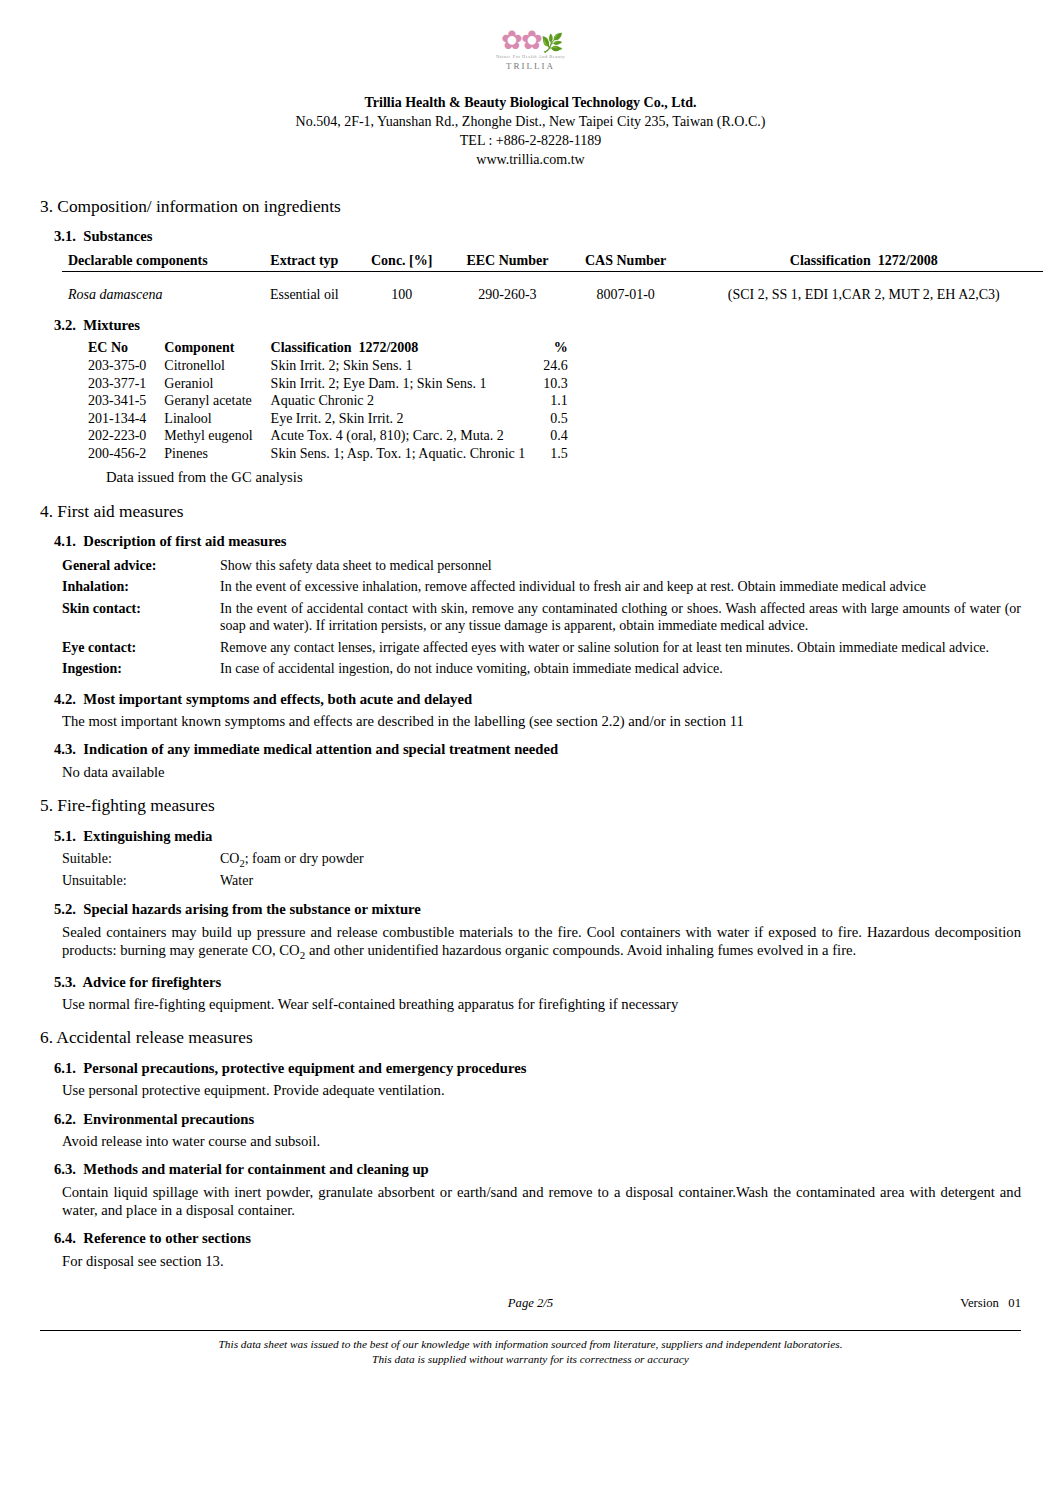✿✿🌿
Nature For Health And Beauty
TRILLIA
Trillia Health & Beauty Biological Technology Co., Ltd.
No.504, 2F-1, Yuanshan Rd., Zhonghe Dist., New Taipei City 235, Taiwan (R.O.C.)
TEL : +886-2-8228-1189
www.trillia.com.tw
3. Composition/ information on ingredients
3.1. Substances
| Declarable components | Extract typ | Conc. [%] | EEC Number | CAS Number | Classification 1272/2008 |
| --- | --- | --- | --- | --- | --- |
| Rosa damascena | Essential oil | 100 | 290-260-3 | 8007-01-0 | (SCI 2, SS 1, EDI 1,CAR 2, MUT 2, EH A2,C3) |
3.2. Mixtures
| EC No | Component | Classification 1272/2008 | % |
| --- | --- | --- | --- |
| 203-375-0 | Citronellol | Skin Irrit. 2; Skin Sens. 1 | 24.6 |
| 203-377-1 | Geraniol | Skin Irrit. 2; Eye Dam. 1; Skin Sens. 1 | 10.3 |
| 203-341-5 | Geranyl acetate | Aquatic Chronic 2 | 1.1 |
| 201-134-4 | Linalool | Eye Irrit. 2, Skin Irrit. 2 | 0.5 |
| 202-223-0 | Methyl eugenol | Acute Tox. 4 (oral, 810); Carc. 2, Muta. 2 | 0.4 |
| 200-456-2 | Pinenes | Skin Sens. 1; Asp. Tox. 1; Aquatic. Chronic 1 | 1.5 |
Data issued from the GC analysis
4. First aid measures
4.1. Description of first aid measures
| General advice: | Show this safety data sheet to medical personnel |
| Inhalation: | In the event of excessive inhalation, remove affected individual to fresh air and keep at rest. Obtain immediate medical advice |
| Skin contact: | In the event of accidental contact with skin, remove any contaminated clothing or shoes. Wash affected areas with large amounts of water (or soap and water). If irritation persists, or any tissue damage is apparent, obtain immediate medical advice. |
| Eye contact: | Remove any contact lenses, irrigate affected eyes with water or saline solution for at least ten minutes. Obtain immediate medical advice. |
| Ingestion: | In case of accidental ingestion, do not induce vomiting, obtain immediate medical advice. |
4.2. Most important symptoms and effects, both acute and delayed
The most important known symptoms and effects are described in the labelling (see section 2.2) and/or in section 11
4.3. Indication of any immediate medical attention and special treatment needed
No data available
5. Fire-fighting measures
5.1. Extinguishing media
| Suitable: | CO 2 ; foam or dry powder |
| Unsuitable: | Water |
5.2. Special hazards arising from the substance or mixture
Sealed containers may build up pressure and release combustible materials to the fire. Cool containers with water if exposed to fire. Hazardous decomposition products: burning may generate CO, CO2 and other unidentified hazardous organic compounds. Avoid inhaling fumes evolved in a fire.
5.3. Advice for firefighters
Use normal fire-fighting equipment. Wear self-contained breathing apparatus for firefighting if necessary
6. Accidental release measures
6.1. Personal precautions, protective equipment and emergency procedures
Use personal protective equipment. Provide adequate ventilation.
6.2. Environmental precautions
Avoid release into water course and subsoil.
6.3. Methods and material for containment and cleaning up
Contain liquid spillage with inert powder, granulate absorbent or earth/sand and remove to a disposal container.Wash the contaminated area with detergent and water, and place in a disposal container.
6.4. Reference to other sections
For disposal see section 13.
Page 2/5
Version 01
This data sheet was issued to the best of our knowledge with information sourced from literature, suppliers and independent laboratories.
This data is supplied without warranty for its correctness or accuracy